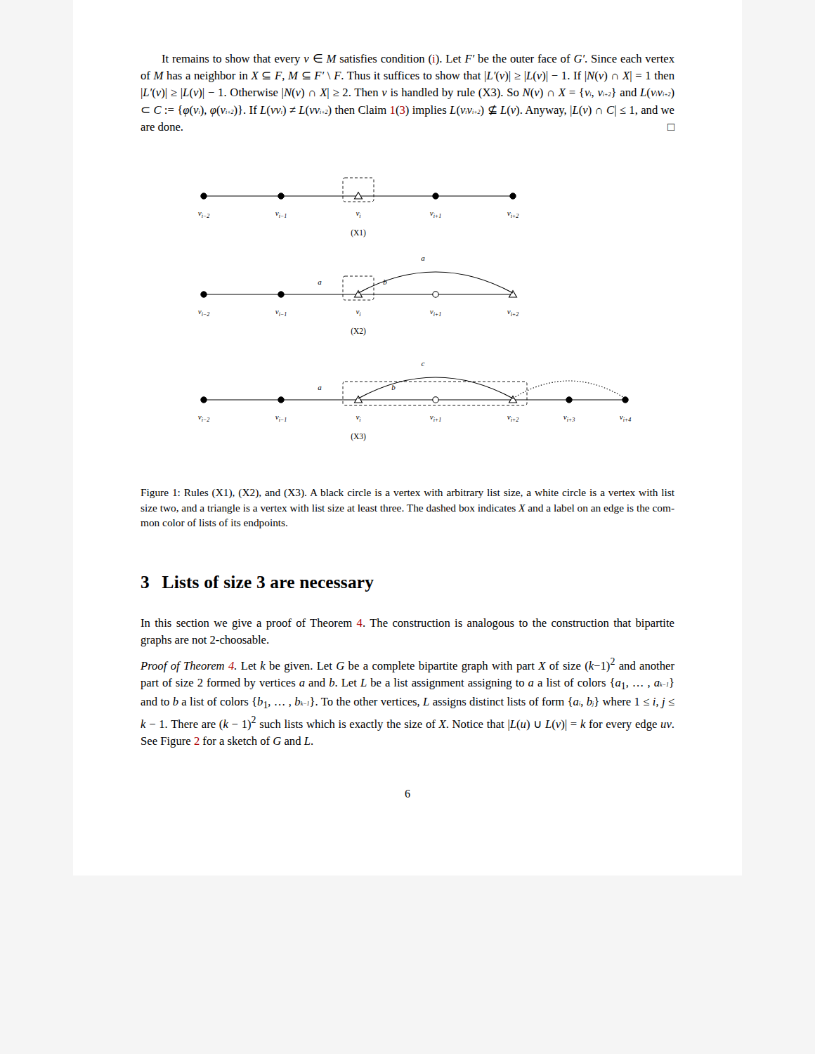It remains to show that every v ∈ M satisfies condition (i). Let F′ be the outer face of G′. Since each vertex of M has a neighbor in X ⊆ F, M ⊆ F′ \ F. Thus it suffices to show that |L′(v)| ≥ |L(v)| − 1. If |N(v) ∩ X| = 1 then |L′(v)| ≥ |L(v)| − 1. Otherwise |N(v) ∩ X| ≥ 2. Then v is handled by rule (X3). So N(v) ∩ X = {vi, vi+2} and L(vivi+2) ⊂ C := {φ(vi), φ(vi+2)}. If L(vvi) ≠ L(vvi+2) then Claim 1(3) implies L(vivi+2) ⊈ L(v). Anyway, |L(v) ∩ C| ≤ 1, and we are done. □
vi−2 vi−1 vi vi+1 vi+2 (X1) a b a vi−2 vi−1 vi vi+1 vi+2 (X2) a b c vi−2 vi−1 vi vi+1 vi+2 vi+3 vi+4 (X3)
Figure 1: Rules (X1), (X2), and (X3). A black circle is a vertex with arbitrary list size, a white circle is a vertex with list size two, and a triangle is a vertex with list size at least three. The dashed box indicates X and a label on an edge is the common color of lists of its endpoints.
3 Lists of size 3 are necessary
In this section we give a proof of Theorem 4. The construction is analogous to the construction that bipartite graphs are not 2-choosable.
Proof of Theorem 4. Let k be given. Let G be a complete bipartite graph with part X of size (k−1)2 and another part of size 2 formed by vertices a and b. Let L be a list assignment assigning to a a list of colors {a1, … , ak−1} and to b a list of colors {b1, … , bk−1}. To the other vertices, L assigns distinct lists of form {ai, bj} where 1 ≤ i, j ≤ k − 1. There are (k − 1)2 such lists which is exactly the size of X. Notice that |L(u) ∪ L(v)| = k for every edge uv. See Figure 2 for a sketch of G and L.
6